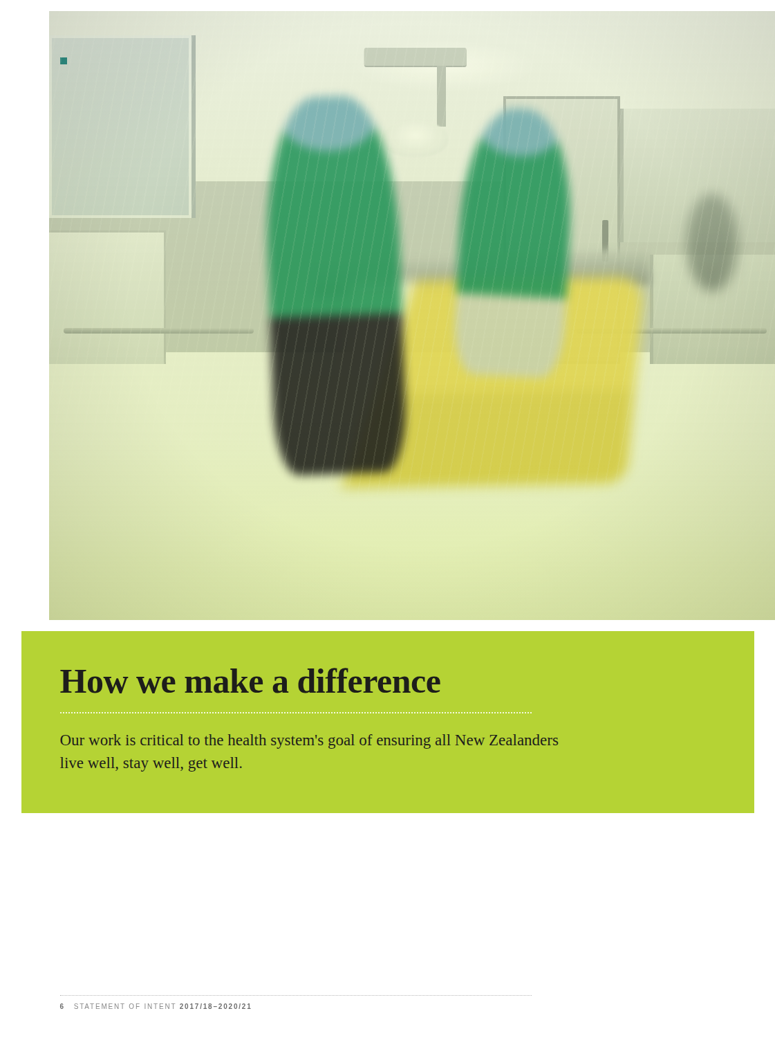How we make a difference
Our work is critical to the health system's goal of ensuring all New Zealanders live well, stay well, get well.
6 Statement of Intent 2017/18–2020/21